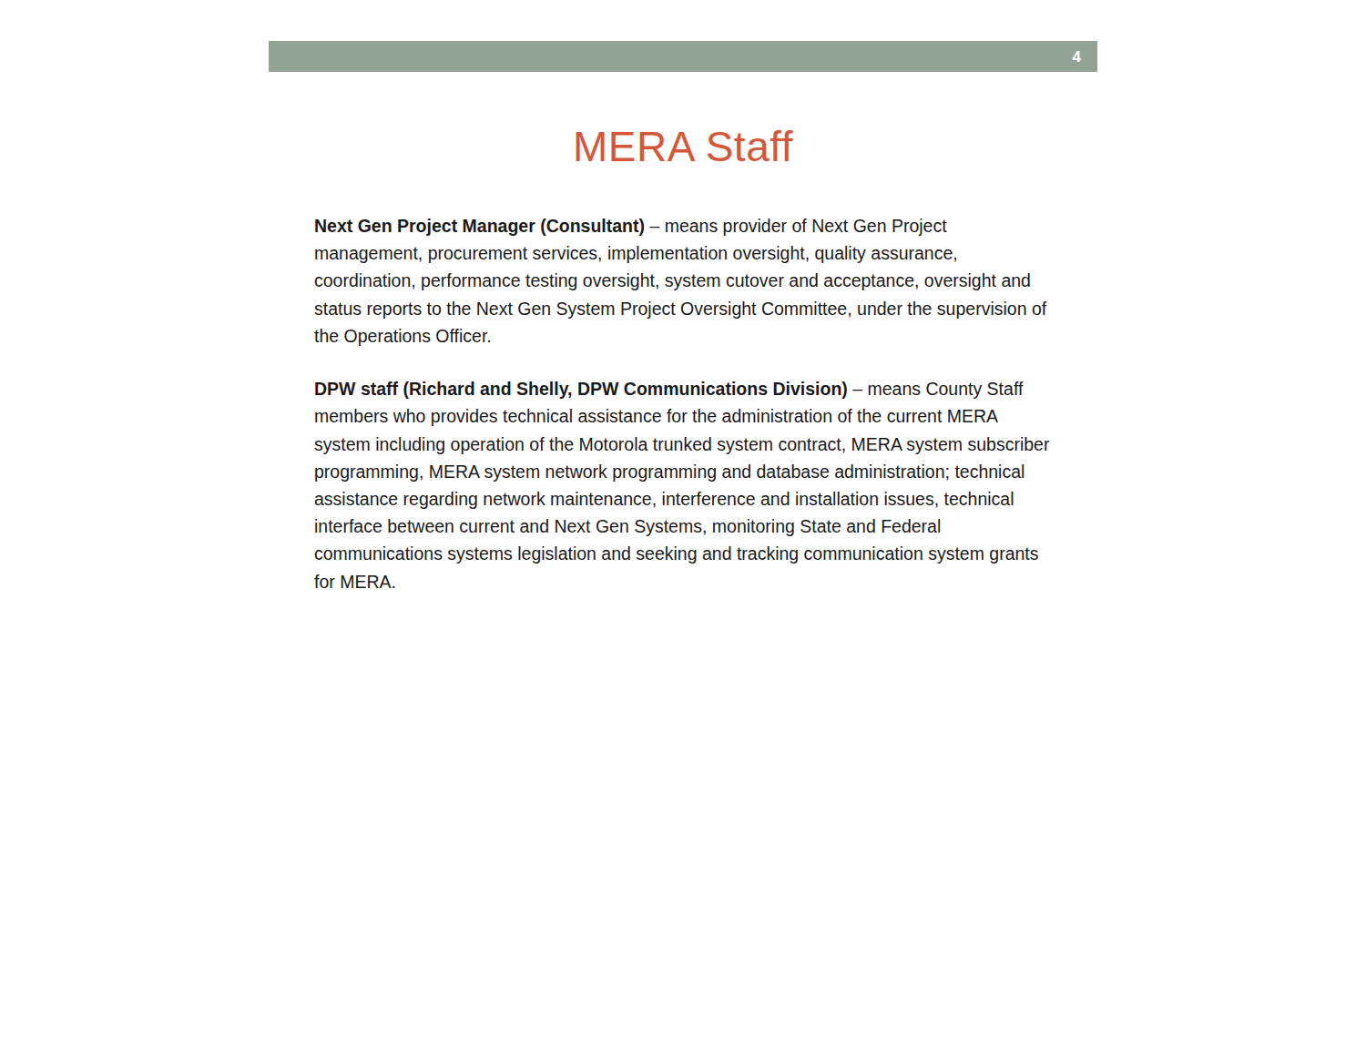4
MERA Staff
Next Gen Project Manager (Consultant) – means provider of Next Gen Project management, procurement services, implementation oversight, quality assurance, coordination, performance testing oversight, system cutover and acceptance, oversight and status reports to the Next Gen System Project Oversight Committee, under the supervision of the Operations Officer.
DPW staff (Richard and Shelly, DPW Communications Division) – means County Staff members who provides technical assistance for the administration of the current MERA system including operation of the Motorola trunked system contract, MERA system subscriber programming, MERA system network programming and database administration; technical assistance regarding network maintenance, interference and installation issues, technical interface between current and Next Gen Systems, monitoring State and Federal communications systems legislation and seeking and tracking communication system grants for MERA.